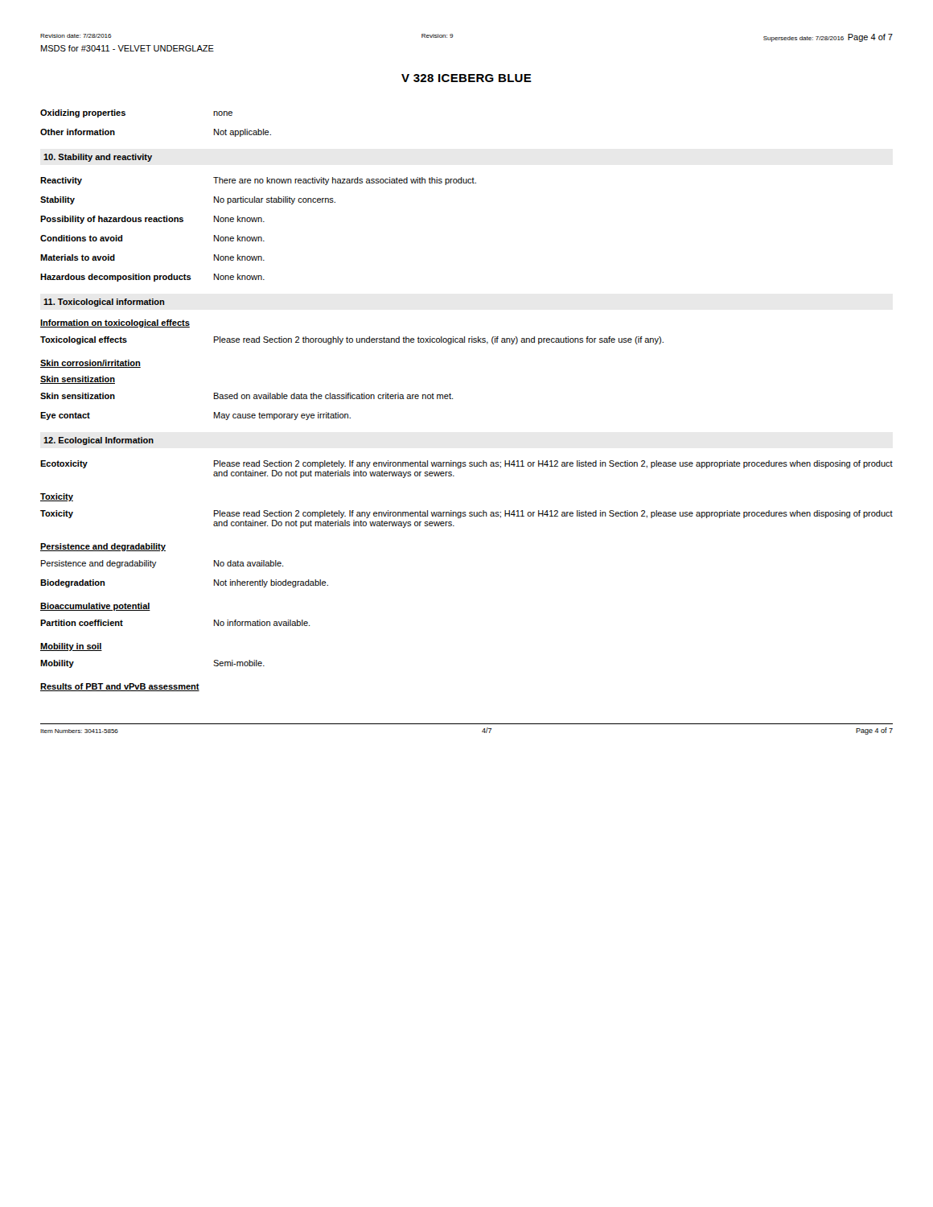Revision date: 7/28/2016
Revision: 9
Supersedes date: 7/28/2016 Page 4 of 7
MSDS for #30411 - VELVET UNDERGLAZE
V 328 ICEBERG BLUE
| Oxidizing properties | none |
| Other information | Not applicable. |
10. Stability and reactivity
| Reactivity | There are no known reactivity hazards associated with this product. |
| Stability | No particular stability concerns. |
| Possibility of hazardous reactions | None known. |
| Conditions to avoid | None known. |
| Materials to avoid | None known. |
| Hazardous decomposition products | None known. |
11. Toxicological information
Information on toxicological effects
| Toxicological effects | Please read Section 2 thoroughly to understand the toxicological risks, (if any) and precautions for safe use (if any). |
Skin corrosion/irritation
Skin sensitization
| Skin sensitization | Based on available data the classification criteria are not met. |
| Eye contact | May cause temporary eye irritation. |
12. Ecological Information
| Ecotoxicity | Please read Section 2 completely. If any environmental warnings such as; H411 or H412 are listed in Section 2, please use appropriate procedures when disposing of product and container. Do not put materials into waterways or sewers. |
Toxicity
| Toxicity | Please read Section 2 completely. If any environmental warnings such as; H411 or H412 are listed in Section 2, please use appropriate procedures when disposing of product and container. Do not put materials into waterways or sewers. |
Persistence and degradability
| Persistence and degradability | No data available. |
| Biodegradation | Not inherently biodegradable. |
Bioaccumulative potential
| Partition coefficient | No information available. |
Mobility in soil
| Mobility | Semi-mobile. |
Results of PBT and vPvB assessment
Item Numbers: 30411-5856
4/7
Page 4 of 7